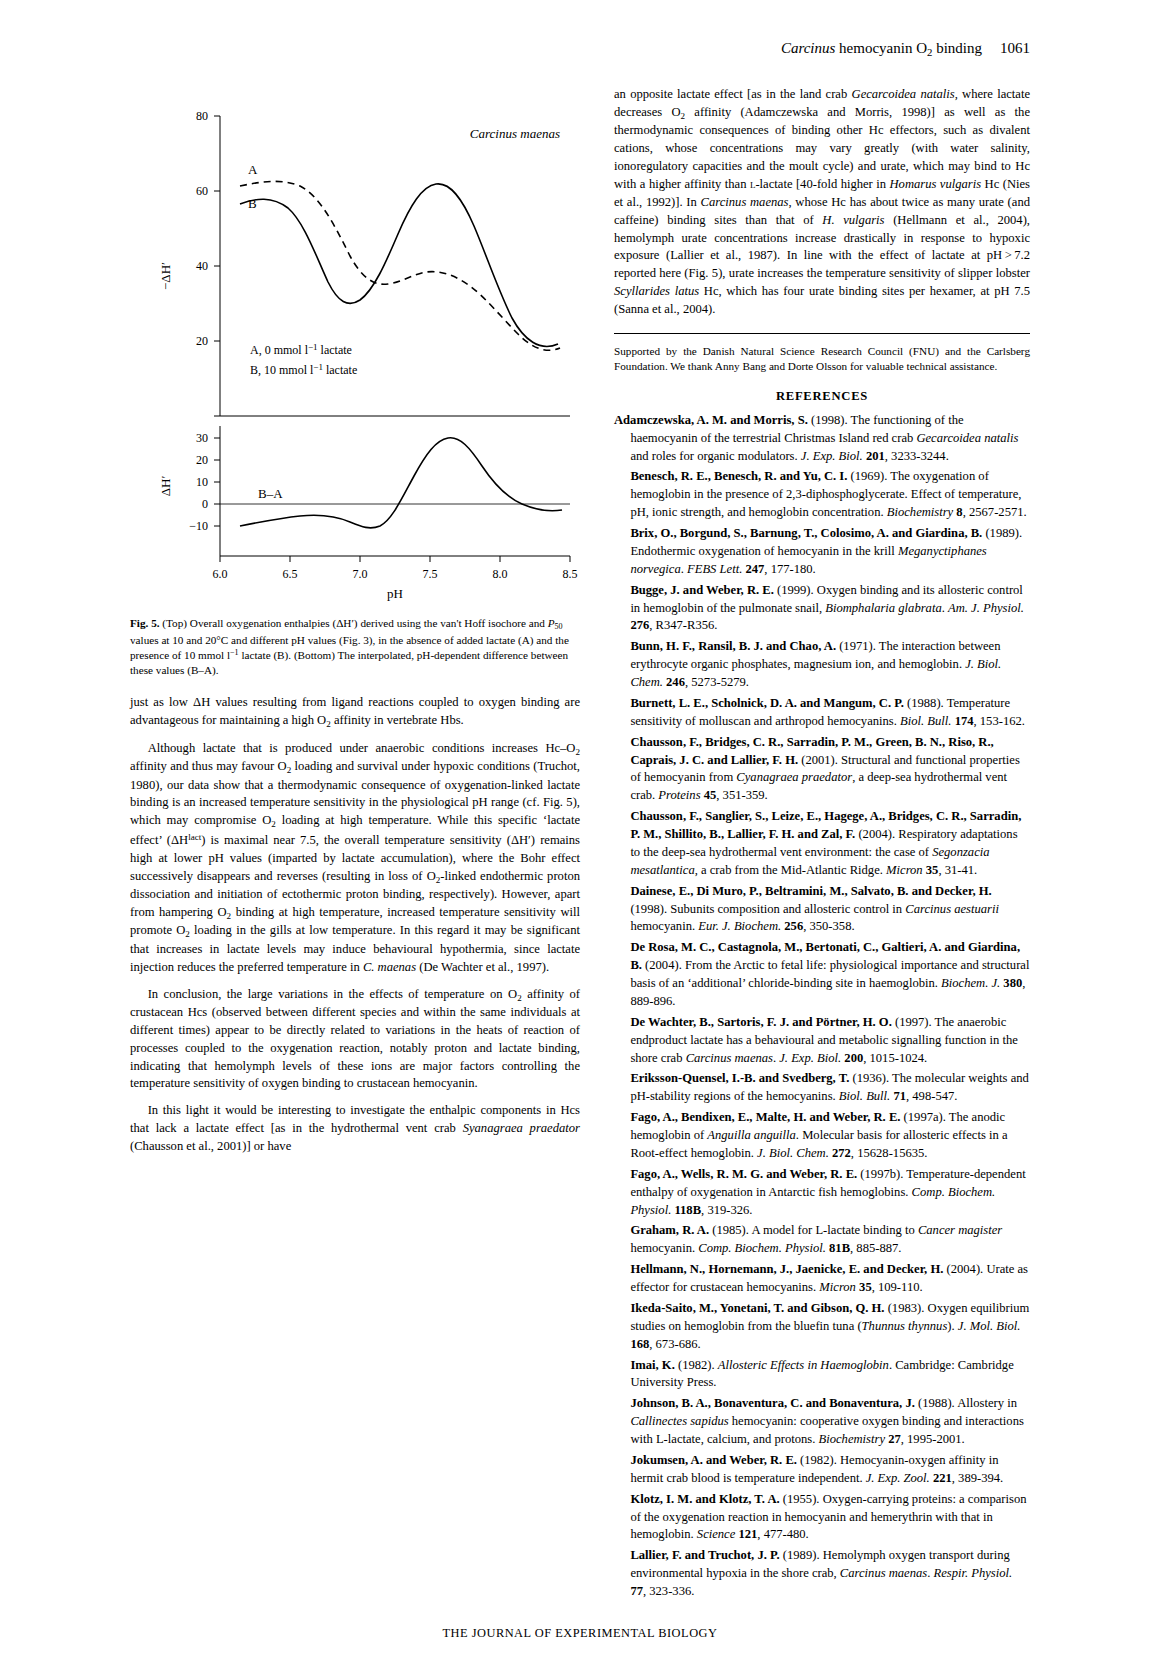Carcinus hemocyanin O2 binding1061
80 60 40 20 −ΔH′ Carcinus maenas A B A, 0 mmol l−1 lactate B, 10 mmol l−1 lactate 30 20 10 0 −10 ΔH′ 6.0 6.5 7.0 7.5 8.0 8.5 pH B–A
Fig. 5. (Top) Overall oxygenation enthalpies (ΔH′) derived using the van't Hoff isochore and P50 values at 10 and 20°C and different pH values (Fig. 3), in the absence of added lactate (A) and the presence of 10 mmol l−1 lactate (B). (Bottom) The interpolated, pH-dependent difference between these values (B–A).
just as low ΔH values resulting from ligand reactions coupled to oxygen binding are advantageous for maintaining a high O2 affinity in vertebrate Hbs.
Although lactate that is produced under anaerobic conditions increases Hc–O2 affinity and thus may favour O2 loading and survival under hypoxic conditions (Truchot, 1980), our data show that a thermodynamic consequence of oxygenation-linked lactate binding is an increased temperature sensitivity in the physiological pH range (cf. Fig. 5), which may compromise O2 loading at high temperature. While this specific ‘lactate effect’ (ΔHlact) is maximal near 7.5, the overall temperature sensitivity (ΔH′) remains high at lower pH values (imparted by lactate accumulation), where the Bohr effect successively disappears and reverses (resulting in loss of O2-linked endothermic proton dissociation and initiation of ectothermic proton binding, respectively). However, apart from hampering O2 binding at high temperature, increased temperature sensitivity will promote O2 loading in the gills at low temperature. In this regard it may be significant that increases in lactate levels may induce behavioural hypothermia, since lactate injection reduces the preferred temperature in C. maenas (De Wachter et al., 1997).
In conclusion, the large variations in the effects of temperature on O2 affinity of crustacean Hcs (observed between different species and within the same individuals at different times) appear to be directly related to variations in the heats of reaction of processes coupled to the oxygenation reaction, notably proton and lactate binding, indicating that hemolymph levels of these ions are major factors controlling the temperature sensitivity of oxygen binding to crustacean hemocyanin.
In this light it would be interesting to investigate the enthalpic components in Hcs that lack a lactate effect [as in the hydrothermal vent crab Syanagraea praedator (Chausson et al., 2001)] or have
an opposite lactate effect [as in the land crab Gecarcoidea natalis, where lactate decreases O2 affinity (Adamczewska and Morris, 1998)] as well as the thermodynamic consequences of binding other Hc effectors, such as divalent cations, whose concentrations may vary greatly (with water salinity, ionoregulatory capacities and the moult cycle) and urate, which may bind to Hc with a higher affinity than l-lactate [40-fold higher in Homarus vulgaris Hc (Nies et al., 1992)]. In Carcinus maenas, whose Hc has about twice as many urate (and caffeine) binding sites than that of H. vulgaris (Hellmann et al., 2004), hemolymph urate concentrations increase drastically in response to hypoxic exposure (Lallier et al., 1987). In line with the effect of lactate at pH > 7.2 reported here (Fig. 5), urate increases the temperature sensitivity of slipper lobster Scyllarides latus Hc, which has four urate binding sites per hexamer, at pH 7.5 (Sanna et al., 2004).
Supported by the Danish Natural Science Research Council (FNU) and the Carlsberg Foundation. We thank Anny Bang and Dorte Olsson for valuable technical assistance.
REFERENCES
Adamczewska, A. M. and Morris, S. (1998). The functioning of the haemocyanin of the terrestrial Christmas Island red crab Gecarcoidea natalis and roles for organic modulators. J. Exp. Biol. 201, 3233-3244.
Benesch, R. E., Benesch, R. and Yu, C. I. (1969). The oxygenation of hemoglobin in the presence of 2,3-diphosphoglycerate. Effect of temperature, pH, ionic strength, and hemoglobin concentration. Biochemistry 8, 2567-2571.
Brix, O., Borgund, S., Barnung, T., Colosimo, A. and Giardina, B. (1989). Endothermic oxygenation of hemocyanin in the krill Meganyctiphanes norvegica. FEBS Lett. 247, 177-180.
Bugge, J. and Weber, R. E. (1999). Oxygen binding and its allosteric control in hemoglobin of the pulmonate snail, Biomphalaria glabrata. Am. J. Physiol. 276, R347-R356.
Bunn, H. F., Ransil, B. J. and Chao, A. (1971). The interaction between erythrocyte organic phosphates, magnesium ion, and hemoglobin. J. Biol. Chem. 246, 5273-5279.
Burnett, L. E., Scholnick, D. A. and Mangum, C. P. (1988). Temperature sensitivity of molluscan and arthropod hemocyanins. Biol. Bull. 174, 153-162.
Chausson, F., Bridges, C. R., Sarradin, P. M., Green, B. N., Riso, R., Caprais, J. C. and Lallier, F. H. (2001). Structural and functional properties of hemocyanin from Cyanagraea praedator, a deep-sea hydrothermal vent crab. Proteins 45, 351-359.
Chausson, F., Sanglier, S., Leize, E., Hagege, A., Bridges, C. R., Sarradin, P. M., Shillito, B., Lallier, F. H. and Zal, F. (2004). Respiratory adaptations to the deep-sea hydrothermal vent environment: the case of Segonzacia mesatlantica, a crab from the Mid-Atlantic Ridge. Micron 35, 31-41.
Dainese, E., Di Muro, P., Beltramini, M., Salvato, B. and Decker, H. (1998). Subunits composition and allosteric control in Carcinus aestuarii hemocyanin. Eur. J. Biochem. 256, 350-358.
De Rosa, M. C., Castagnola, M., Bertonati, C., Galtieri, A. and Giardina, B. (2004). From the Arctic to fetal life: physiological importance and structural basis of an ‘additional’ chloride-binding site in haemoglobin. Biochem. J. 380, 889-896.
De Wachter, B., Sartoris, F. J. and Pörtner, H. O. (1997). The anaerobic endproduct lactate has a behavioural and metabolic signalling function in the shore crab Carcinus maenas. J. Exp. Biol. 200, 1015-1024.
Eriksson-Quensel, I.-B. and Svedberg, T. (1936). The molecular weights and pH-stability regions of the hemocyanins. Biol. Bull. 71, 498-547.
Fago, A., Bendixen, E., Malte, H. and Weber, R. E. (1997a). The anodic hemoglobin of Anguilla anguilla. Molecular basis for allosteric effects in a Root-effect hemoglobin. J. Biol. Chem. 272, 15628-15635.
Fago, A., Wells, R. M. G. and Weber, R. E. (1997b). Temperature-dependent enthalpy of oxygenation in Antarctic fish hemoglobins. Comp. Biochem. Physiol. 118B, 319-326.
Graham, R. A. (1985). A model for L-lactate binding to Cancer magister hemocyanin. Comp. Biochem. Physiol. 81B, 885-887.
Hellmann, N., Hornemann, J., Jaenicke, E. and Decker, H. (2004). Urate as effector for crustacean hemocyanins. Micron 35, 109-110.
Ikeda-Saito, M., Yonetani, T. and Gibson, Q. H. (1983). Oxygen equilibrium studies on hemoglobin from the bluefin tuna (Thunnus thynnus). J. Mol. Biol. 168, 673-686.
Imai, K. (1982). Allosteric Effects in Haemoglobin. Cambridge: Cambridge University Press.
Johnson, B. A., Bonaventura, C. and Bonaventura, J. (1988). Allostery in Callinectes sapidus hemocyanin: cooperative oxygen binding and interactions with L-lactate, calcium, and protons. Biochemistry 27, 1995-2001.
Jokumsen, A. and Weber, R. E. (1982). Hemocyanin-oxygen affinity in hermit crab blood is temperature independent. J. Exp. Zool. 221, 389-394.
Klotz, I. M. and Klotz, T. A. (1955). Oxygen-carrying proteins: a comparison of the oxygenation reaction in hemocyanin and hemerythrin with that in hemoglobin. Science 121, 477-480.
Lallier, F. and Truchot, J. P. (1989). Hemolymph oxygen transport during environmental hypoxia in the shore crab, Carcinus maenas. Respir. Physiol. 77, 323-336.
THE JOURNAL OF EXPERIMENTAL BIOLOGY